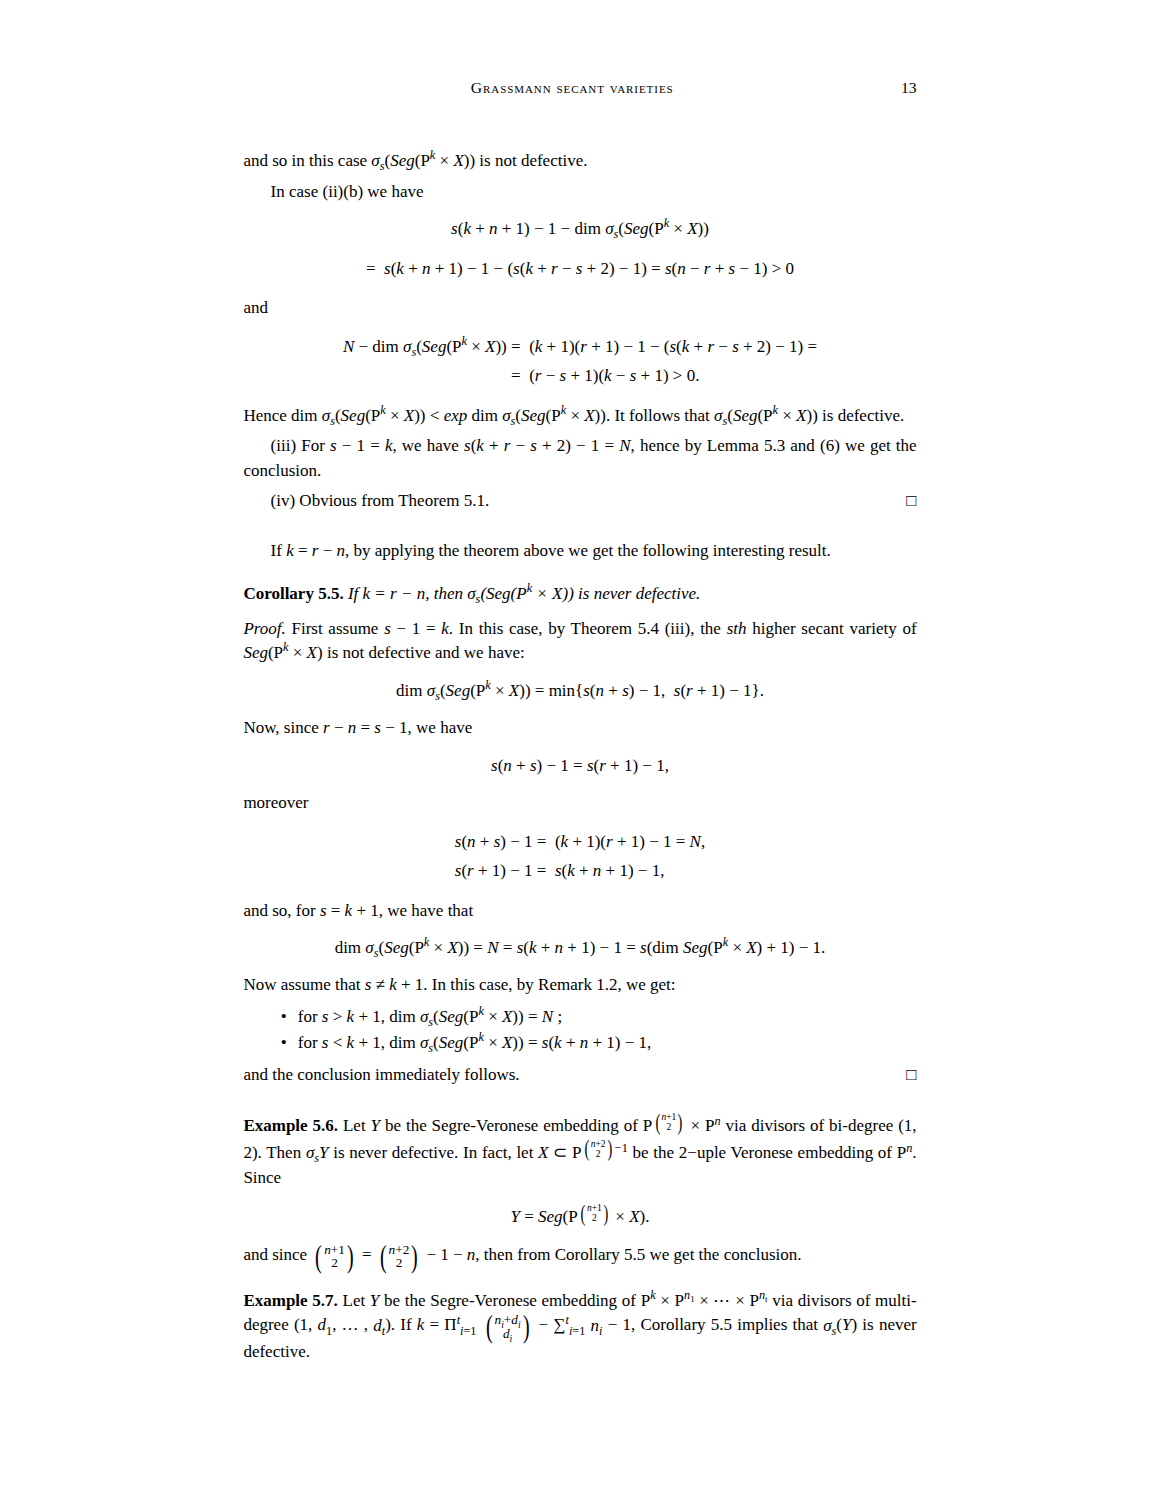Grassmann secant varieties 13
and so in this case σs(Seg(Pk × X)) is not defective.
In case (ii)(b) we have
s(k + n + 1) − 1 − dim σs(Seg(Pk × X))
=
s(k + n + 1) − 1 − (s(k + r − s + 2) − 1) = s(n − r + s − 1) > 0
and
N − dim σs(Seg(Pk × X)) =
(k + 1)(r + 1) − 1 − (s(k + r − s + 2) − 1) =
=
(r − s + 1)(k − s + 1) > 0.
Hence dim σs(Seg(Pk × X)) < exp dim σs(Seg(Pk × X)). It follows that σs(Seg(Pk × X)) is defective.
(iii) For s − 1 = k, we have s(k + r − s + 2) − 1 = N, hence by Lemma 5.3 and (6) we get the conclusion.
(iv) Obvious from Theorem 5.1. □
If k = r − n, by applying the theorem above we get the following interesting result.
Corollary 5.5. If k = r − n, then σs(Seg(Pk × X)) is never defective.
Proof. First assume s − 1 = k. In this case, by Theorem 5.4 (iii), the sth higher secant variety of Seg(Pk × X) is not defective and we have:
dim σs(Seg(Pk × X)) = min{s(n + s) − 1, s(r + 1) − 1}.
Now, since r − n = s − 1, we have
s(n + s) − 1 = s(r + 1) − 1,
moreover
s(n + s) − 1 =
(k + 1)(r + 1) − 1 = N,
s(r + 1) − 1 =
s(k + n + 1) − 1,
and so, for s = k + 1, we have that
dim σs(Seg(Pk × X)) = N = s(k + n + 1) − 1 = s(dim Seg(Pk × X) + 1) − 1.
Now assume that s ≠ k + 1. In this case, by Remark 1.2, we get:
for s > k + 1, dim σs(Seg(Pk × X)) = N ;
for s < k + 1, dim σs(Seg(Pk × X)) = s(k + n + 1) − 1,
and the conclusion immediately follows. □
Example 5.6. Let Y be the Segre-Veronese embedding of P(n+12) × Pn via divisors of bi-degree (1, 2). Then σsY is never defective. In fact, let X ⊂ P(n+22)−1 be the 2−uple Veronese embedding of Pn. Since
Y = Seg(P(n+12) × X).
and since (n+12) = (n+22) − 1 − n, then from Corollary 5.5 we get the conclusion.
Example 5.7. Let Y be the Segre-Veronese embedding of Pk × Pn1 × ⋯ × Pnt via divisors of multi-degree (1, d1, … , dt). If k = Πti=1 (ni+di di) − ∑ti=1 ni − 1, Corollary 5.5 implies that σs(Y) is never defective.